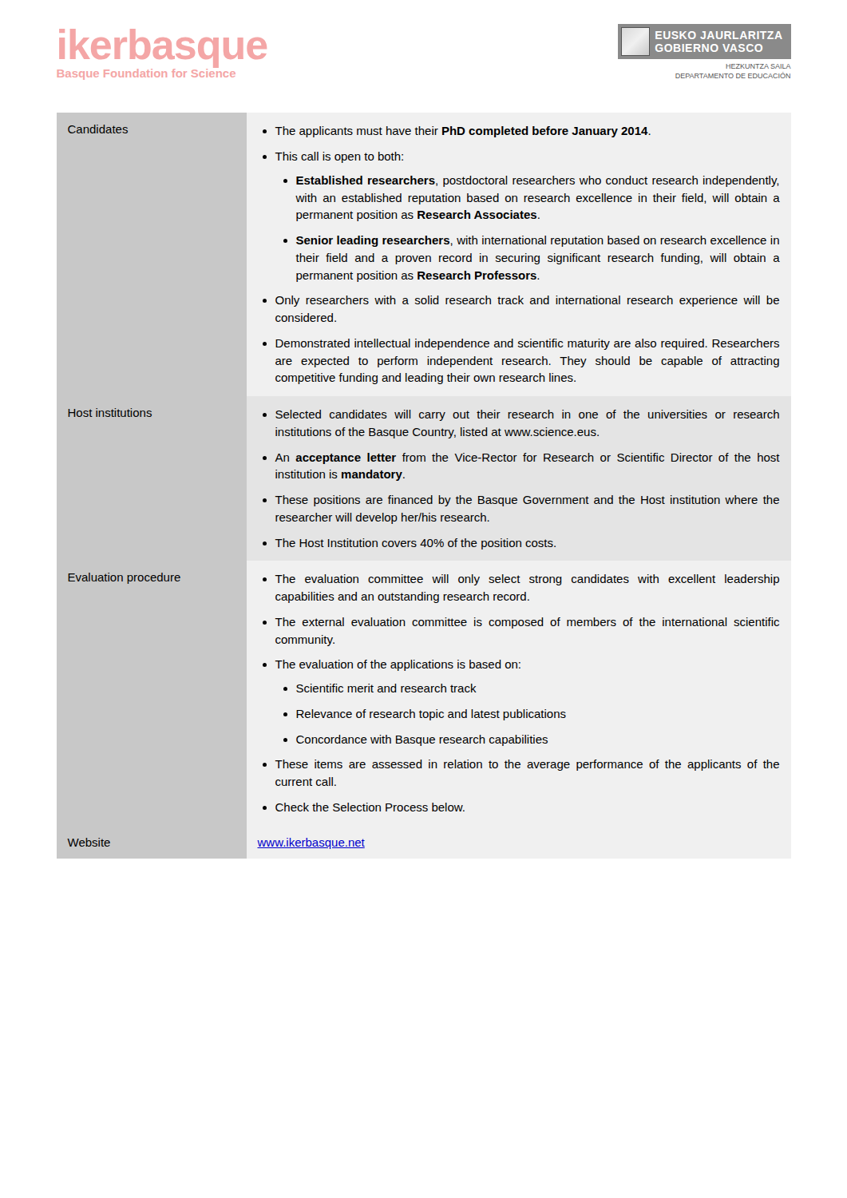ikerbasque
Basque Foundation for Science
EUSKO JAURLARITZA
GOBIERNO VASCO
HEZKUNTZA SAILA
DEPARTAMENTO DE EDUCACIÓN
| Candidates | The applicants must have their PhD completed before January 2014 . This call is open to both: Established researchers , postdoctoral researchers who conduct research independently, with an established reputation based on research excellence in their field, will obtain a permanent position as Research Associates . Senior leading researchers , with international reputation based on research excellence in their field and a proven record in securing significant research funding, will obtain a permanent position as Research Professors . Only researchers with a solid research track and international research experience will be considered. Demonstrated intellectual independence and scientific maturity are also required. Researchers are expected to perform independent research. They should be capable of attracting competitive funding and leading their own research lines. |
| Host institutions | Selected candidates will carry out their research in one of the universities or research institutions of the Basque Country, listed at www.science.eus. An acceptance letter from the Vice-Rector for Research or Scientific Director of the host institution is mandatory . These positions are financed by the Basque Government and the Host institution where the researcher will develop her/his research. The Host Institution covers 40% of the position costs. |
| Evaluation procedure | The evaluation committee will only select strong candidates with excellent leadership capabilities and an outstanding research record. The external evaluation committee is composed of members of the international scientific community. The evaluation of the applications is based on: Scientific merit and research track Relevance of research topic and latest publications Concordance with Basque research capabilities These items are assessed in relation to the average performance of the applicants of the current call. Check the Selection Process below. |
| Website | www.ikerbasque.net |